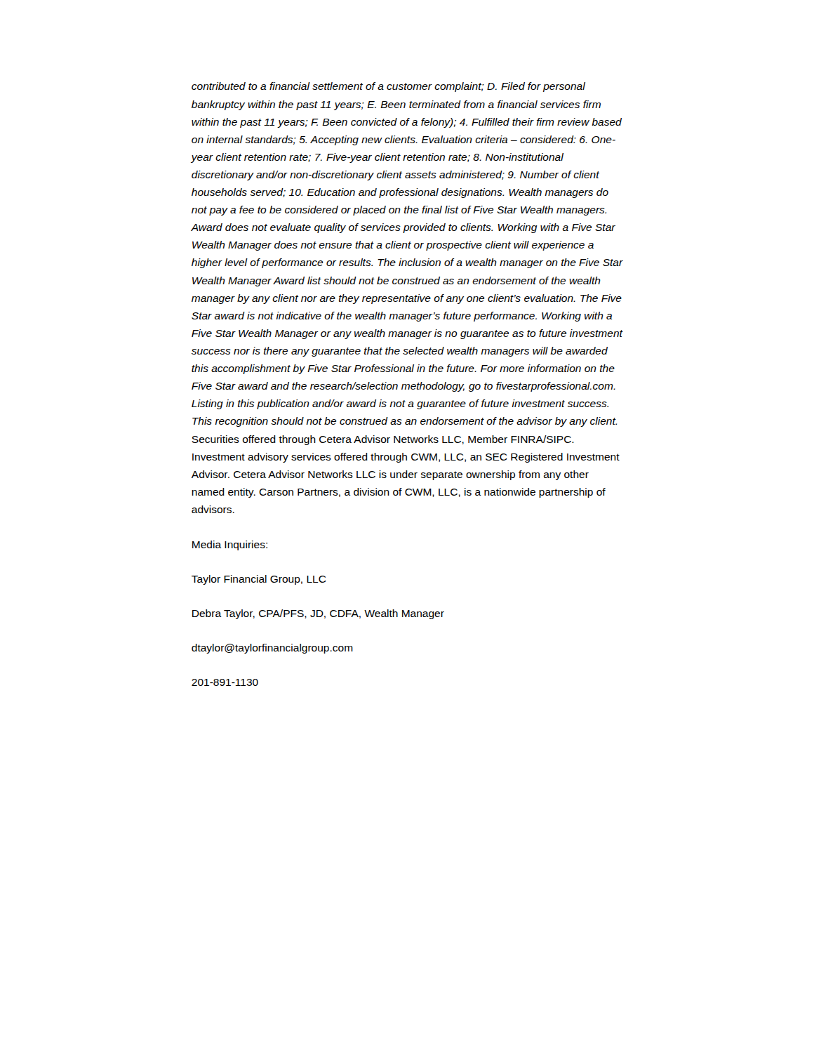contributed to a financial settlement of a customer complaint; D. Filed for personal bankruptcy within the past 11 years; E. Been terminated from a financial services firm within the past 11 years; F. Been convicted of a felony); 4. Fulfilled their firm review based on internal standards; 5. Accepting new clients. Evaluation criteria – considered: 6. One-year client retention rate; 7. Five-year client retention rate; 8. Non-institutional discretionary and/or non-discretionary client assets administered; 9. Number of client households served; 10. Education and professional designations. Wealth managers do not pay a fee to be considered or placed on the final list of Five Star Wealth managers. Award does not evaluate quality of services provided to clients. Working with a Five Star Wealth Manager does not ensure that a client or prospective client will experience a higher level of performance or results. The inclusion of a wealth manager on the Five Star Wealth Manager Award list should not be construed as an endorsement of the wealth manager by any client nor are they representative of any one client’s evaluation. The Five Star award is not indicative of the wealth manager’s future performance. Working with a Five Star Wealth Manager or any wealth manager is no guarantee as to future investment success nor is there any guarantee that the selected wealth managers will be awarded this accomplishment by Five Star Professional in the future. For more information on the Five Star award and the research/selection methodology, go to fivestarprofessional.com. Listing in this publication and/or award is not a guarantee of future investment success. This recognition should not be construed as an endorsement of the advisor by any client.
Securities offered through Cetera Advisor Networks LLC, Member FINRA/SIPC. Investment advisory services offered through CWM, LLC, an SEC Registered Investment Advisor. Cetera Advisor Networks LLC is under separate ownership from any other named entity. Carson Partners, a division of CWM, LLC, is a nationwide partnership of advisors.
Media Inquiries:
Taylor Financial Group, LLC
Debra Taylor, CPA/PFS, JD, CDFA, Wealth Manager
dtaylor@taylorfinancialgroup.com
201-891-1130